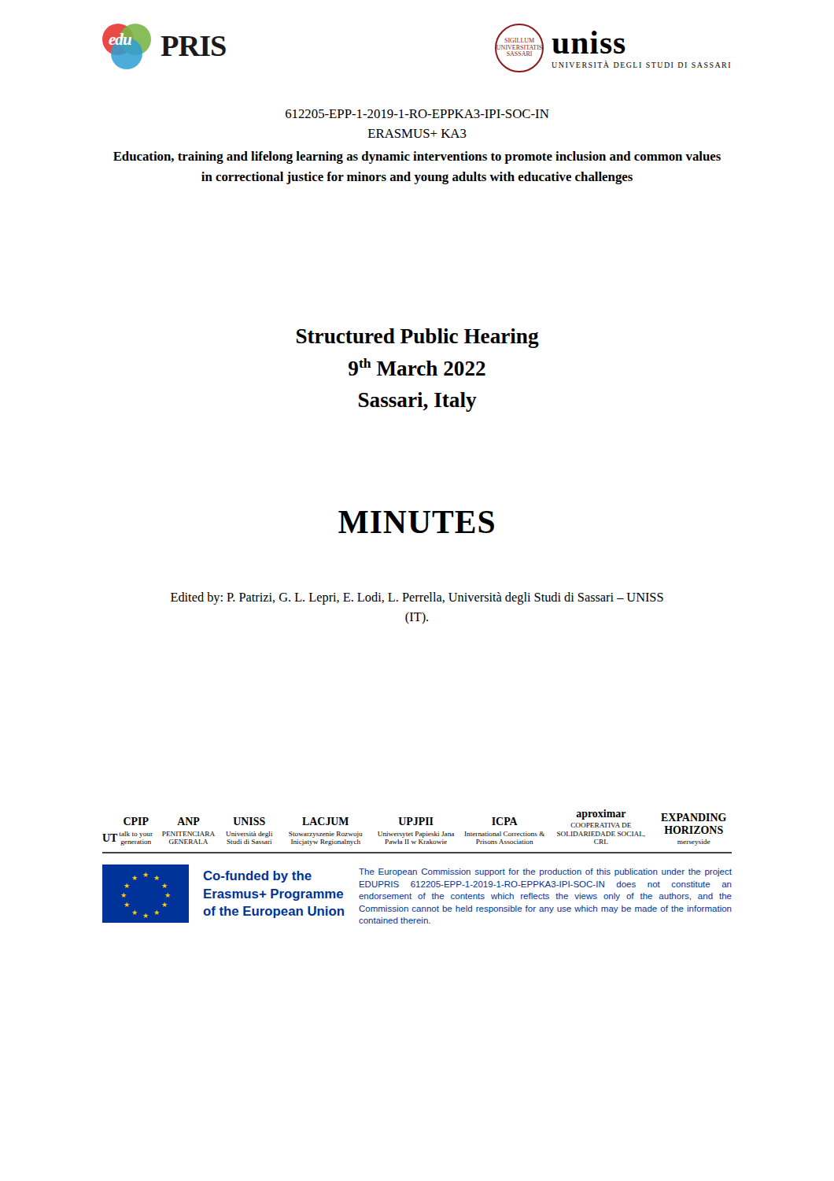edu PRIS
SIGILLUM
UNIVERSITATIS
SASSARI
uniss UNIVERSITÀ DEGLI STUDI DI SASSARI
612205-EPP-1-2019-1-RO-EPPKA3-IPI-SOC-IN
ERASMUS+ KA3
Education, training and lifelong learning as dynamic interventions to promote inclusion and common values in correctional justice for minors and young adults with educative challenges
Structured Public Hearing
9th March 2022
Sassari, Italy
MINUTES
Edited by: P. Patrizi, G. L. Lepri, E. Lodi, L. Perrella, Università degli Studi di Sassari – UNISS
(IT).
UT
CPIPtalk to your generation
ANPPENITENCIARA GENERALA
UNISSUniversità degli Studi di Sassari
LACJUMStowarzyszenie Rozwoju Inicjatyw Regionalnych
UPJPIIUniwersytet Papieski Jana Pawła II w Krakowie
ICPAInternational Corrections & Prisons Association
aproximar COOPERATIVA DE SOLIDARIEDADE SOCIAL, CRL
EXPANDING HORIZONSmerseyside
★ ★ ★ ★ ★ ★ ★ ★ ★ ★ ★ ★
Co-funded by the
Erasmus+ Programme
of the European Union
The European Commission support for the production of this publication under the project EDUPRIS 612205-EPP-1-2019-1-RO-EPPKA3-IPI-SOC-IN does not constitute an endorsement of the contents which reflects the views only of the authors, and the Commission cannot be held responsible for any use which may be made of the information contained therein.